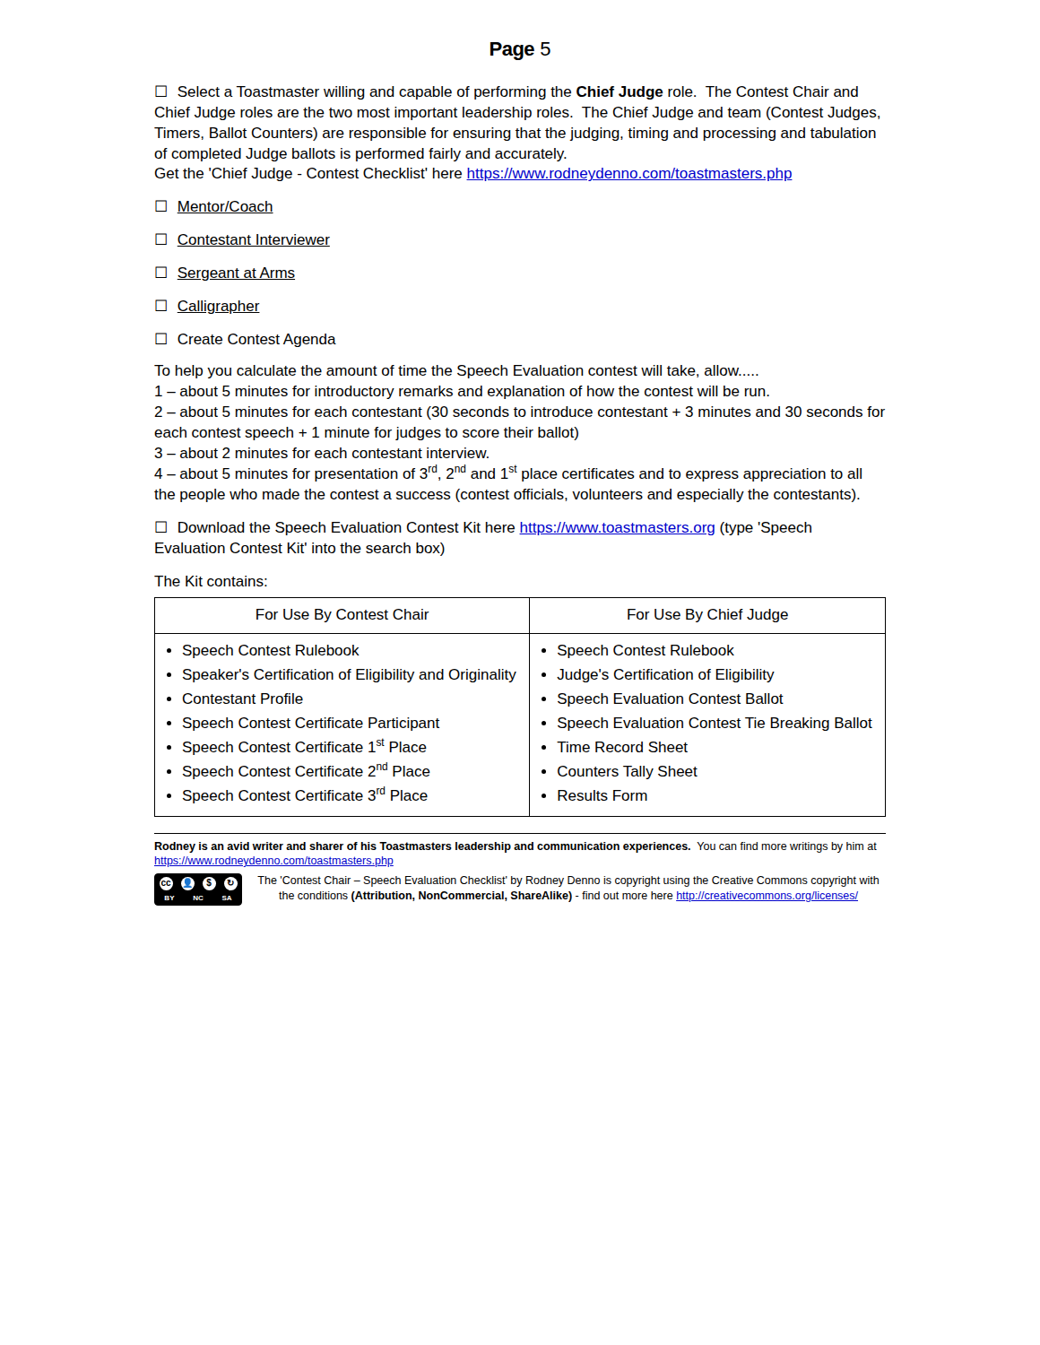Page 5
☐ Select a Toastmaster willing and capable of performing the Chief Judge role. The Contest Chair and Chief Judge roles are the two most important leadership roles. The Chief Judge and team (Contest Judges, Timers, Ballot Counters) are responsible for ensuring that the judging, timing and processing and tabulation of completed Judge ballots is performed fairly and accurately.
Get the 'Chief Judge - Contest Checklist' here https://www.rodneydenno.com/toastmasters.php
☐ Mentor/Coach
☐ Contestant Interviewer
☐ Sergeant at Arms
☐ Calligrapher
☐ Create Contest Agenda
To help you calculate the amount of time the Speech Evaluation contest will take, allow.....
1 – about 5 minutes for introductory remarks and explanation of how the contest will be run.
2 – about 5 minutes for each contestant (30 seconds to introduce contestant + 3 minutes and 30 seconds for each contest speech + 1 minute for judges to score their ballot)
3 – about 2 minutes for each contestant interview.
4 – about 5 minutes for presentation of 3rd, 2nd and 1st place certificates and to express appreciation to all the people who made the contest a success (contest officials, volunteers and especially the contestants).
☐ Download the Speech Evaluation Contest Kit here https://www.toastmasters.org (type 'Speech Evaluation Contest Kit' into the search box)
The Kit contains:
| For Use By Contest Chair | For Use By Chief Judge |
| --- | --- |
| Speech Contest Rulebook Speaker's Certification of Eligibility and Originality Contestant Profile Speech Contest Certificate Participant Speech Contest Certificate 1 st Place Speech Contest Certificate 2 nd Place Speech Contest Certificate 3 rd Place | Speech Contest Rulebook Judge's Certification of Eligibility Speech Evaluation Contest Ballot Speech Evaluation Contest Tie Breaking Ballot Time Record Sheet Counters Tally Sheet Results Form |
Rodney is an avid writer and sharer of his Toastmasters leadership and communication experiences. You can find more writings by him at https://www.rodneydenno.com/toastmasters.php
cc👤$↻
BY NC SA
The 'Contest Chair – Speech Evaluation Checklist' by Rodney Denno is copyright using the Creative Commons copyright with the conditions (Attribution, NonCommercial, ShareAlike) - find out more here http://creativecommons.org/licenses/